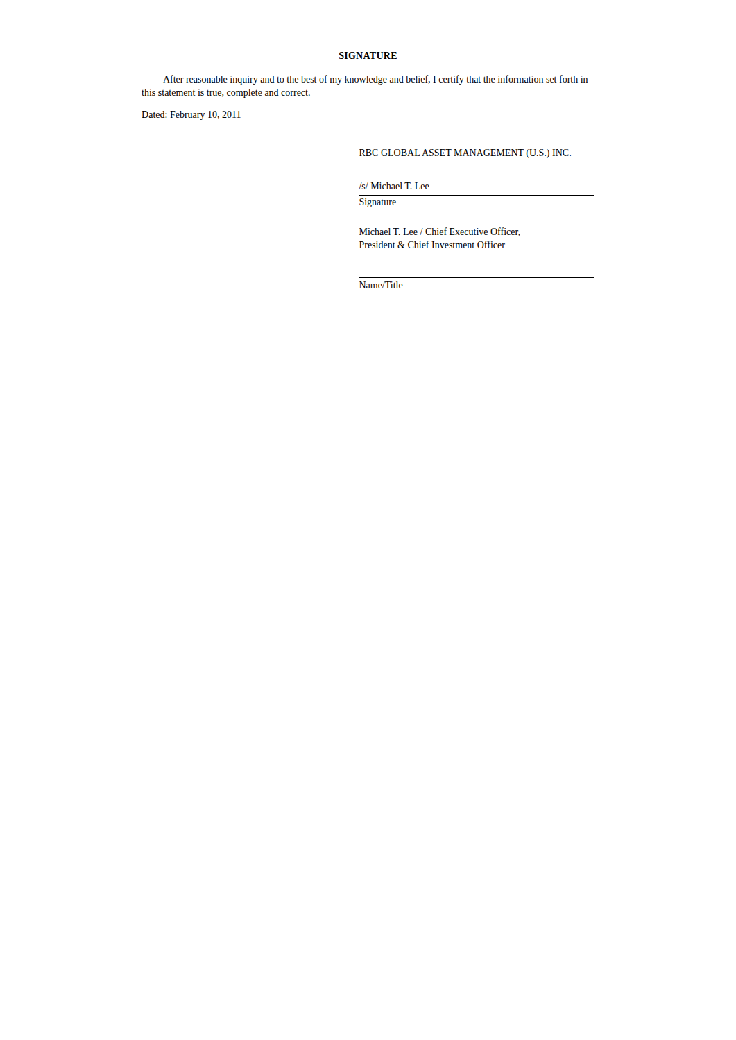SIGNATURE
After reasonable inquiry and to the best of my knowledge and belief, I certify that the information set forth in this statement is true, complete and correct.
Dated: February 10, 2011
RBC GLOBAL ASSET MANAGEMENT (U.S.) INC.
/s/ Michael T. Lee
Signature
Michael T. Lee / Chief Executive Officer,
President & Chief Investment Officer
Name/Title